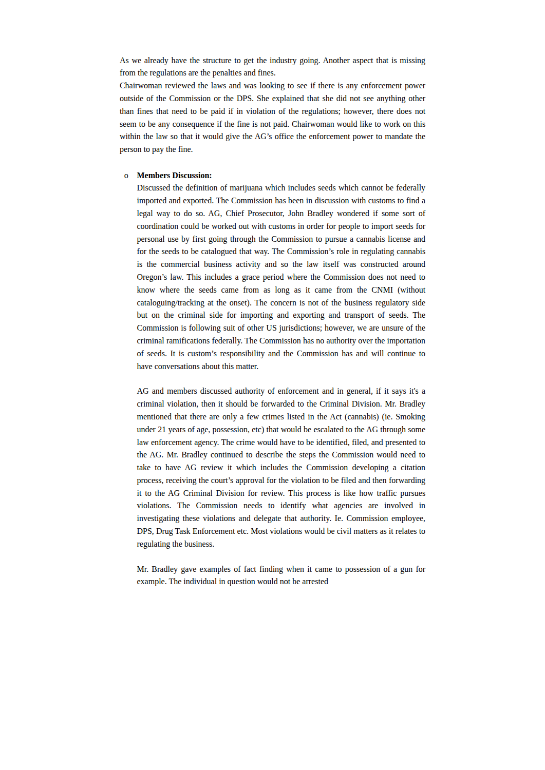As we already have the structure to get the industry going. Another aspect that is missing from the regulations are the penalties and fines.
Chairwoman reviewed the laws and was looking to see if there is any enforcement power outside of the Commission or the DPS. She explained that she did not see anything other than fines that need to be paid if in violation of the regulations; however, there does not seem to be any consequence if the fine is not paid. Chairwoman would like to work on this within the law so that it would give the AG’s office the enforcement power to mandate the person to pay the fine.
o
Members Discussion:
Discussed the definition of marijuana which includes seeds which cannot be federally imported and exported. The Commission has been in discussion with customs to find a legal way to do so. AG, Chief Prosecutor, John Bradley wondered if some sort of coordination could be worked out with customs in order for people to import seeds for personal use by first going through the Commission to pursue a cannabis license and for the seeds to be catalogued that way. The Commission’s role in regulating cannabis is the commercial business activity and so the law itself was constructed around Oregon’s law. This includes a grace period where the Commission does not need to know where the seeds came from as long as it came from the CNMI (without cataloguing/tracking at the onset). The concern is not of the business regulatory side but on the criminal side for importing and exporting and transport of seeds. The Commission is following suit of other US jurisdictions; however, we are unsure of the criminal ramifications federally. The Commission has no authority over the importation of seeds. It is custom’s responsibility and the Commission has and will continue to have conversations about this matter.
AG and members discussed authority of enforcement and in general, if it says it's a criminal violation, then it should be forwarded to the Criminal Division. Mr. Bradley mentioned that there are only a few crimes listed in the Act (cannabis) (ie. Smoking under 21 years of age, possession, etc) that would be escalated to the AG through some law enforcement agency. The crime would have to be identified, filed, and presented to the AG. Mr. Bradley continued to describe the steps the Commission would need to take to have AG review it which includes the Commission developing a citation process, receiving the court’s approval for the violation to be filed and then forwarding it to the AG Criminal Division for review. This process is like how traffic pursues violations. The Commission needs to identify what agencies are involved in investigating these violations and delegate that authority. Ie. Commission employee, DPS, Drug Task Enforcement etc. Most violations would be civil matters as it relates to regulating the business.
Mr. Bradley gave examples of fact finding when it came to possession of a gun for example. The individual in question would not be arrested